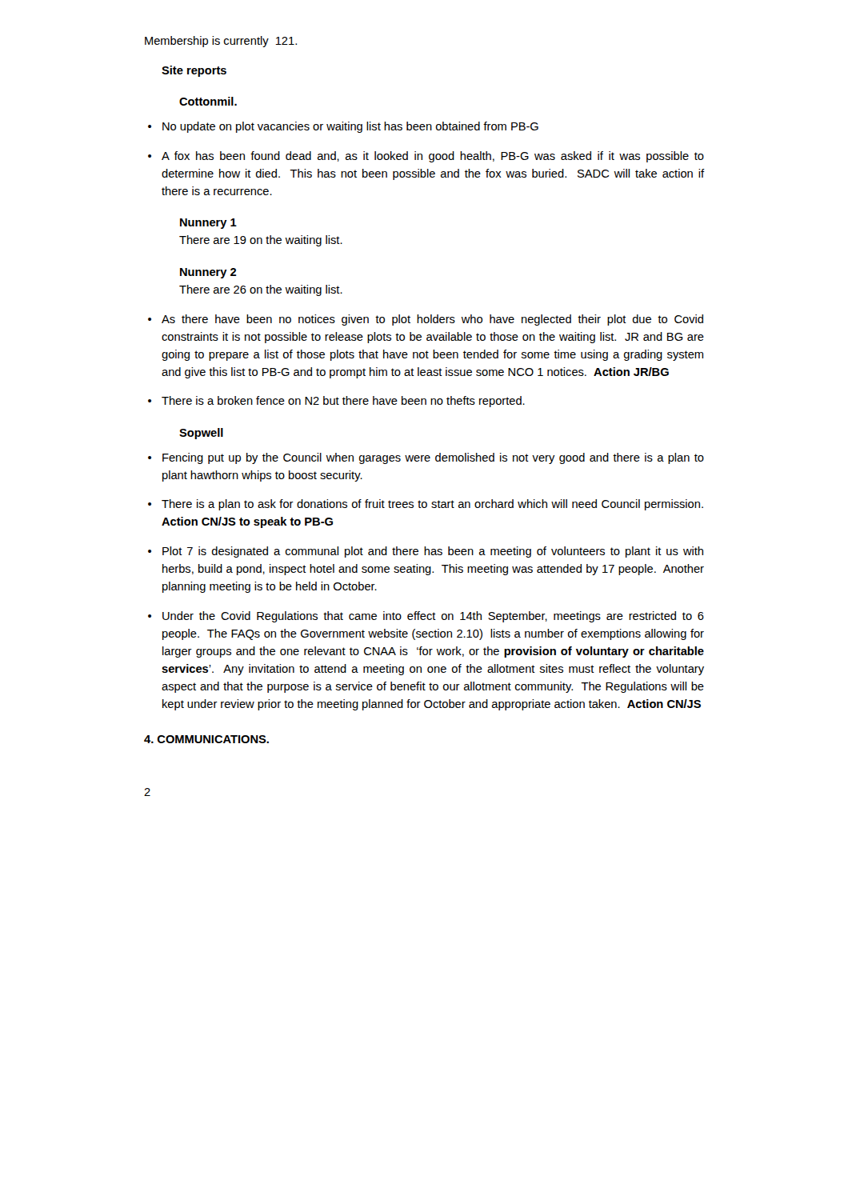Membership is currently 121.
Site reports
Cottonmil.
No update on plot vacancies or waiting list has been obtained from PB-G
A fox has been found dead and, as it looked in good health, PB-G was asked if it was possible to determine how it died. This has not been possible and the fox was buried. SADC will take action if there is a recurrence.
Nunnery 1
There are 19 on the waiting list.
Nunnery 2
There are 26 on the waiting list.
As there have been no notices given to plot holders who have neglected their plot due to Covid constraints it is not possible to release plots to be available to those on the waiting list. JR and BG are going to prepare a list of those plots that have not been tended for some time using a grading system and give this list to PB-G and to prompt him to at least issue some NCO 1 notices. Action JR/BG
There is a broken fence on N2 but there have been no thefts reported.
Sopwell
Fencing put up by the Council when garages were demolished is not very good and there is a plan to plant hawthorn whips to boost security.
There is a plan to ask for donations of fruit trees to start an orchard which will need Council permission. Action CN/JS to speak to PB-G
Plot 7 is designated a communal plot and there has been a meeting of volunteers to plant it us with herbs, build a pond, inspect hotel and some seating. This meeting was attended by 17 people. Another planning meeting is to be held in October.
Under the Covid Regulations that came into effect on 14th September, meetings are restricted to 6 people. The FAQs on the Government website (section 2.10) lists a number of exemptions allowing for larger groups and the one relevant to CNAA is ‘for work, or the provision of voluntary or charitable services’. Any invitation to attend a meeting on one of the allotment sites must reflect the voluntary aspect and that the purpose is a service of benefit to our allotment community. The Regulations will be kept under review prior to the meeting planned for October and appropriate action taken. Action CN/JS
4. COMMUNICATIONS.
2